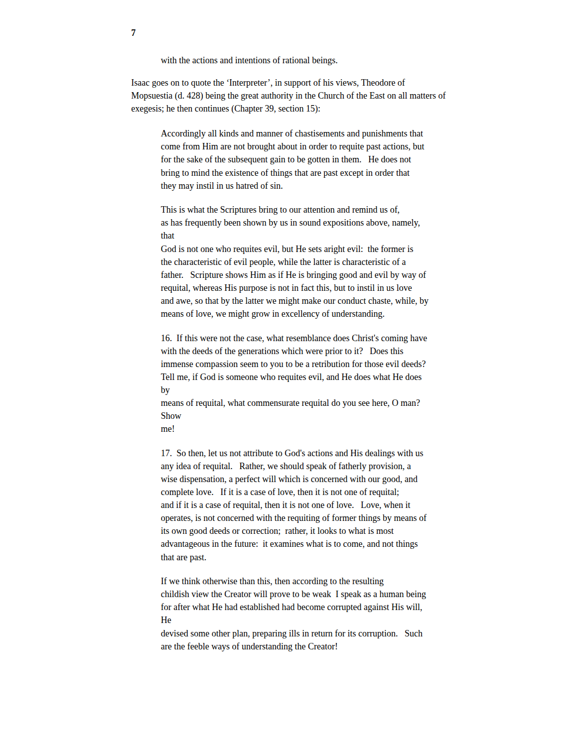7
with the actions and intentions of rational beings.
Isaac goes on to quote the ‘Interpreter’, in support of his views, Theodore of Mopsuestia (d. 428) being the great authority in the Church of the East on all matters of exegesis; he then continues (Chapter 39, section 15):
Accordingly all kinds and manner of chastisements and punishments that
come from Him are not brought about in order to requite past actions, but
for the sake of the subsequent gain to be gotten in them. He does not
bring to mind the existence of things that are past except in order that
they may instil in us hatred of sin.
This is what the Scriptures bring to our attention and remind us of,
as has frequently been shown by us in sound expositions above, namely, that
God is not one who requites evil, but He sets aright evil: the former is
the characteristic of evil people, while the latter is characteristic of a
father. Scripture shows Him as if He is bringing good and evil by way of
requital, whereas His purpose is not in fact this, but to instil in us love
and awe, so that by the latter we might make our conduct chaste, while, by
means of love, we might grow in excellency of understanding.
16. If this were not the case, what resemblance does Christ's coming have
with the deeds of the generations which were prior to it? Does this
immense compassion seem to you to be a retribution for those evil deeds?
Tell me, if God is someone who requites evil, and He does what He does by
means of requital, what commensurate requital do you see here, O man? Show
me!
17. So then, let us not attribute to God's actions and His dealings with us
any idea of requital. Rather, we should speak of fatherly provision, a
wise dispensation, a perfect will which is concerned with our good, and
complete love. If it is a case of love, then it is not one of requital;
and if it is a case of requital, then it is not one of love. Love, when it
operates, is not concerned with the requiting of former things by means of
its own good deeds or correction; rather, it looks to what is most
advantageous in the future: it examines what is to come, and not things
that are past.
If we think otherwise than this, then according to the resulting
childish view the Creator will prove to be weak I speak as a human being
for after what He had established had become corrupted against His will, He
devised some other plan, preparing ills in return for its corruption. Such
are the feeble ways of understanding the Creator!